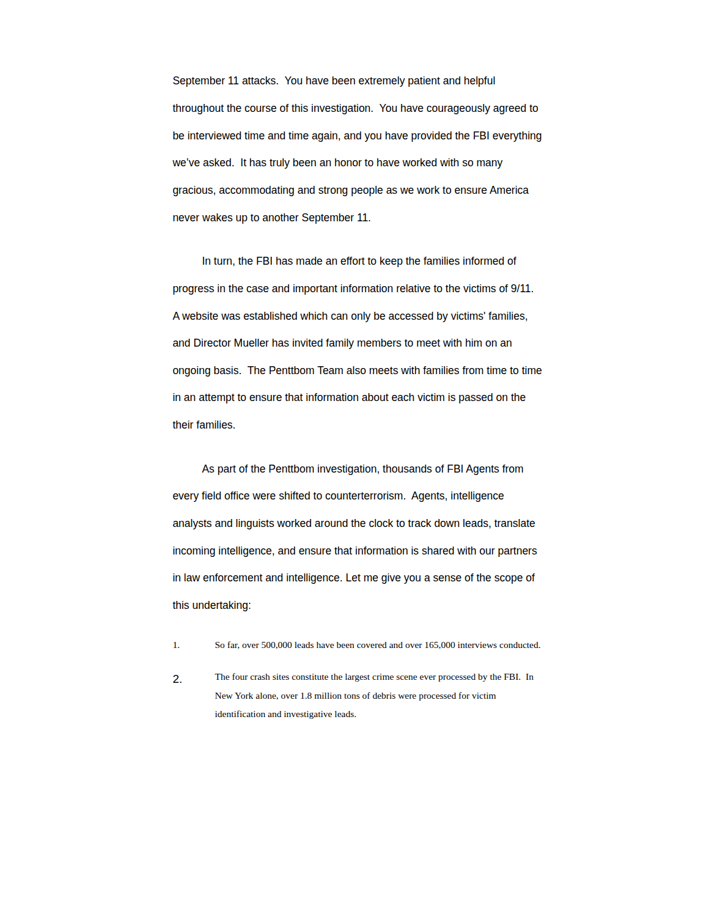September 11 attacks. You have been extremely patient and helpful throughout the course of this investigation. You have courageously agreed to be interviewed time and time again, and you have provided the FBI everything we’ve asked. It has truly been an honor to have worked with so many gracious, accommodating and strong people as we work to ensure America never wakes up to another September 11.
In turn, the FBI has made an effort to keep the families informed of progress in the case and important information relative to the victims of 9/11. A website was established which can only be accessed by victims' families, and Director Mueller has invited family members to meet with him on an ongoing basis. The Penttbom Team also meets with families from time to time in an attempt to ensure that information about each victim is passed on the their families.
As part of the Penttbom investigation, thousands of FBI Agents from every field office were shifted to counterterrorism. Agents, intelligence analysts and linguists worked around the clock to track down leads, translate incoming intelligence, and ensure that information is shared with our partners in law enforcement and intelligence. Let me give you a sense of the scope of this undertaking:
So far, over 500,000 leads have been covered and over 165,000 interviews conducted.
The four crash sites constitute the largest crime scene ever processed by the FBI. In New York alone, over 1.8 million tons of debris were processed for victim identification and investigative leads.